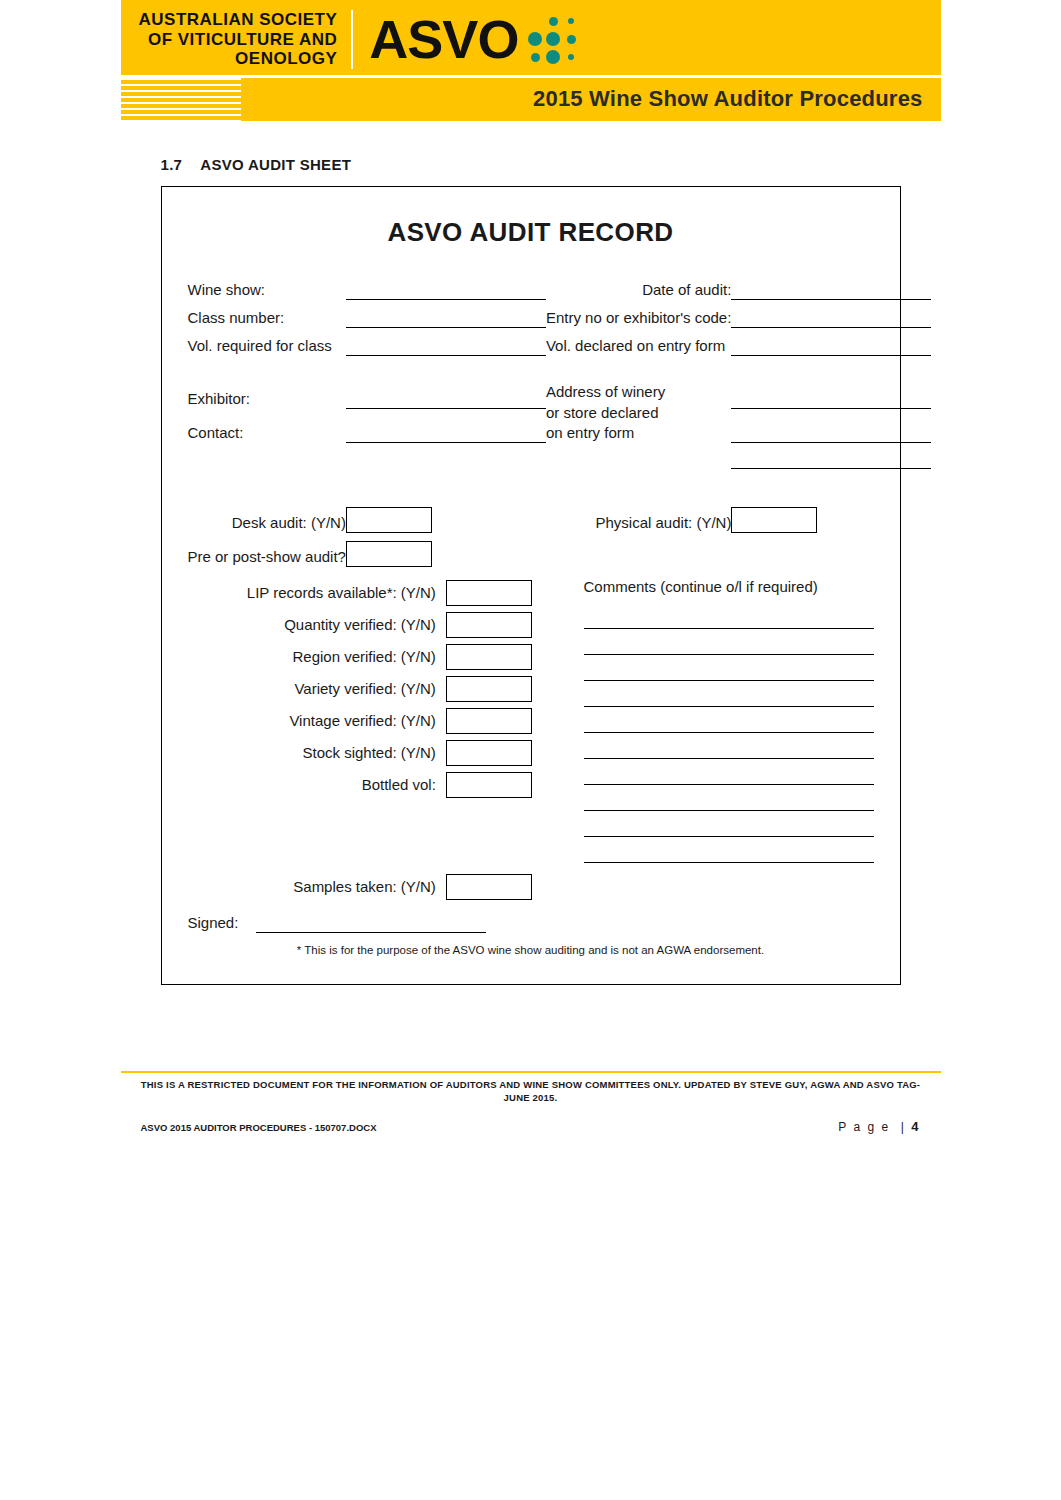Australian Society
of Viticulture and
Oenology
ASVO
2015 Wine Show Auditor Procedures
1.7 ASVO AUDIT SHEET
ASVO AUDIT RECORD
| Wine show: | | | Date of audit: | |
| Class number: | | | Entry no or exhibitor's code: | |
| Vol. required for class | | | Vol. declared on entry form | |
| Exhibitor: | | | Address of winery or store declared on entry form | |
| Contact: | | | |
| Desk audit: (Y/N) | | | Physical audit: (Y/N) | |
| Pre or post-show audit? | | | | |
| LIP records available*: (Y/N) | |
| Quantity verified: (Y/N) | |
| Region verified: (Y/N) | |
| Variety verified: (Y/N) | |
| Vintage verified: (Y/N) | |
| Stock sighted: (Y/N) | |
| Bottled vol: | |
| Samples taken: (Y/N) | |
Comments (continue o/l if required)
Signed:
* This is for the purpose of the ASVO wine show auditing and is not an AGWA endorsement.
This is a restricted document for the information of auditors and wine show committees only. Updated by Steve Guy, AGWA and ASVO TAG- June 2015.
ASVO 2015 Auditor Procedures - 150707.docx P a g e | 4